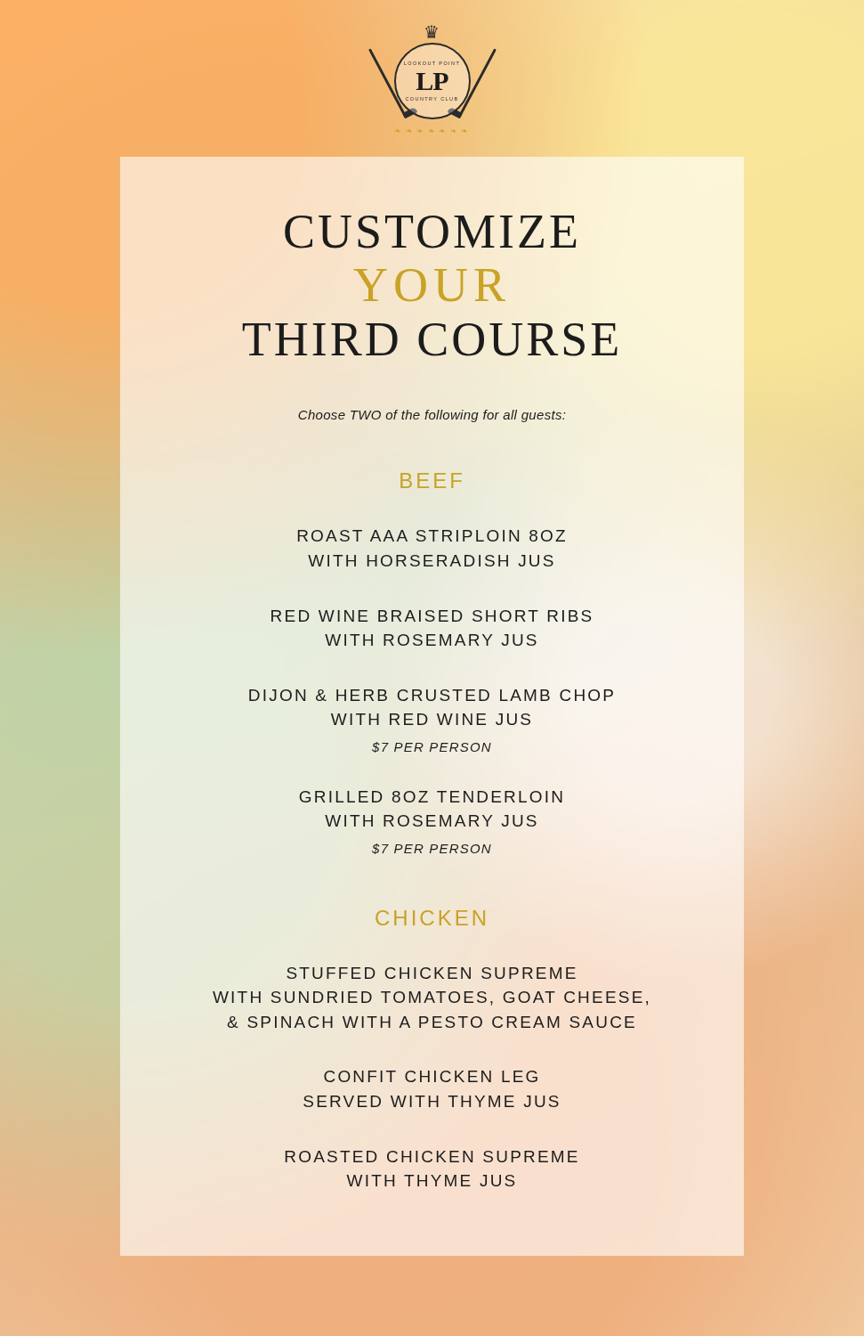♛
Lookout Point LP Country Club
❧ ❧ ❧ ❧ ❧ ❧ ❧
Customize Your Third Course
Choose TWO of the following for all guests:
Beef
Roast AAA Striploin 8oz
with Horseradish Jus
Red Wine Braised Short Ribs
with Rosemary Jus
Dijon & Herb Crusted Lamb Chop
with Red Wine Jus $7 per person
Grilled 8oz Tenderloin
with Rosemary Jus $7 per person
Chicken
Stuffed Chicken Supreme
with Sundried Tomatoes, Goat Cheese,
& Spinach with a Pesto Cream Sauce
Confit Chicken Leg
served with Thyme Jus
Roasted Chicken Supreme
with Thyme Jus